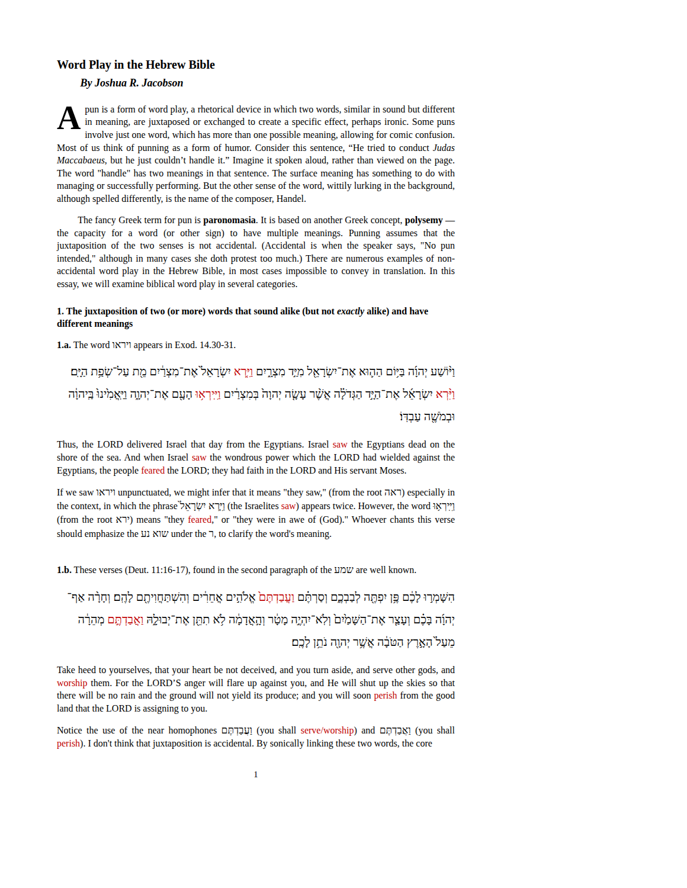Word Play in the Hebrew Bible
By Joshua R. Jacobson
A pun is a form of word play, a rhetorical device in which two words, similar in sound but different in meaning, are juxtaposed or exchanged to create a specific effect, perhaps ironic. Some puns involve just one word, which has more than one possible meaning, allowing for comic confusion. Most of us think of punning as a form of humor. Consider this sentence, “He tried to conduct Judas Maccabaeus, but he just couldn’t handle it.” Imagine it spoken aloud, rather than viewed on the page. The word "handle" has two meanings in that sentence. The surface meaning has something to do with managing or successfully performing. But the other sense of the word, wittily lurking in the background, although spelled differently, is the name of the composer, Handel.
The fancy Greek term for pun is paronomasia. It is based on another Greek concept, polysemy —the capacity for a word (or other sign) to have multiple meanings. Punning assumes that the juxtaposition of the two senses is not accidental. (Accidental is when the speaker says, "No pun intended," although in many cases she doth protest too much.) There are numerous examples of non-accidental word play in the Hebrew Bible, in most cases impossible to convey in translation. In this essay, we will examine biblical word play in several categories.
1. The juxtaposition of two (or more) words that sound alike (but not exactly alike) and have different meanings
1.a. The word ויראו appears in Exod. 14.30-31.
וַיּ֨וֹשַׁע יְהוָ֜ה בַּיּ֥וֹם הַה֛וּא אֶת־יִשְׂרָאֵ֖ל מִיַּ֣ד מִצְרָ֑יִם וַיִּ֤רְא יִשְׂרָאֵל֙ אֶת־מִצְרַ֔יִם מֵ֖ת עַל־שְׂפַ֥ת הַיָּֽם׃ וַיִּ֨רְא יִשְׂרָאֵ֜ל אֶת־הַיָּ֣ד הַגְּדֹלָ֗ה אֲשֶׁ֨ר עָשָׂ֤ה יְהוָה֙ בְּמִצְרַ֔יִם וַיִּֽירְא֥וּ הָעָ֖ם אֶת־יְהוָ֑ה וַיַּֽאֲמִ֙ינוּ֙ בַּֽיהוָ֔ה וּבְמֹשֶׁ֖ה עַבְדּֽוֹ׃
Thus, the LORD delivered Israel that day from the Egyptians. Israel saw the Egyptians dead on the shore of the sea. And when Israel saw the wondrous power which the LORD had wielded against the Egyptians, the people feared the LORD; they had faith in the LORD and His servant Moses.
If we saw ויראו unpunctuated, we might infer that it means "they saw," (from the root ראה) especially in the context, in which the phrase וַיִּ֤רְא יִשְׂרָאֵל֙ (the Israelites saw) appears twice. However, the word וַיִּֽירְא֥וּ (from the root ירא) means "they feared," or "they were in awe of (God)." Whoever chants this verse should emphasize the שוא נע under the ר, to clarify the word's meaning.
1.b. These verses (Deut. 11:16-17), found in the second paragraph of the שמע are well known.
הִשָּׁמְר֣וּ לָכֶ֔ם פֶּ֥ן יִפְתֶּ֖ה לְבַבְכֶ֑ם וְסַרְתֶּ֗ם וַעֲבַדְתֶּם֙ אֱלֹהִ֣ים אֲחֵרִ֔ים וְהִשְׁתַּחֲוִיתֶ֖ם לָהֶֽם׃ וְחָרָ֨ה אַף־יְהוָ֜ה בָּכֶ֗ם וְעָצַ֤ר אֶת־הַשָּׁמַ֙יִם֙ וְלֹֽא־יִהְיֶ֣ה מָטָ֔ר וְהָ֣אֲדָמָ֔ה לֹ֥א תִתֵּ֖ן אֶת־יְבוּלָ֑הּ וַאֲבַדְתֶּ֣ם מְהֵרָ֔ה מֵעַל֙ הָאָ֣רֶץ הַטֹּבָ֔ה אֲשֶׁ֥ר יְהוָ֖ה נֹתֵ֥ן לָכֶֽם׃
Take heed to yourselves, that your heart be not deceived, and you turn aside, and serve other gods, and worship them. For the LORD’S anger will flare up against you, and He will shut up the skies so that there will be no rain and the ground will not yield its produce; and you will soon perish from the good land that the LORD is assigning to you.
Notice the use of the near homophones וַעֲבַדְתֶּם (you shall serve/worship) and וַאֲבַדְתֶּם (you shall perish). I don't think that juxtaposition is accidental. By sonically linking these two words, the core
1